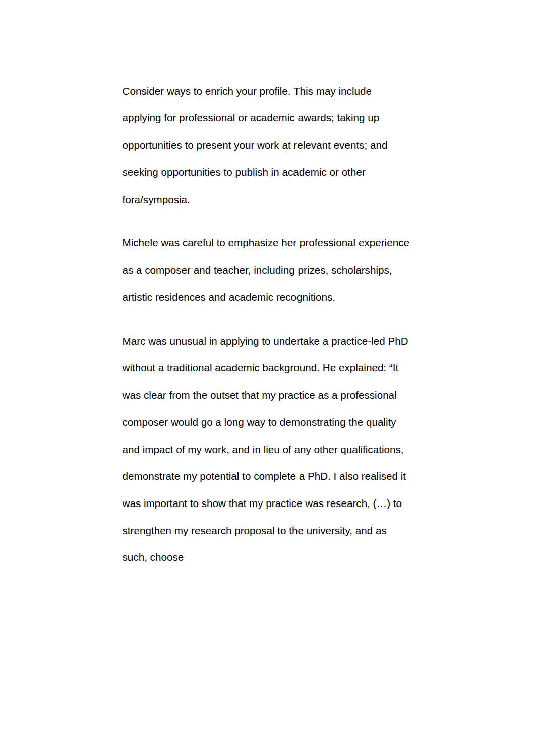Consider ways to enrich your profile. This may include applying for professional or academic awards; taking up opportunities to present your work at relevant events; and seeking opportunities to publish in academic or other fora/symposia.
Michele was careful to emphasize her professional experience as a composer and teacher, including prizes, scholarships, artistic residences and academic recognitions.
Marc was unusual in applying to undertake a practice-led PhD without a traditional academic background. He explained: “It was clear from the outset that my practice as a professional composer would go a long way to demonstrating the quality and impact of my work, and in lieu of any other qualifications, demonstrate my potential to complete a PhD. I also realised it was important to show that my practice was research, (…) to strengthen my research proposal to the university, and as such, choose